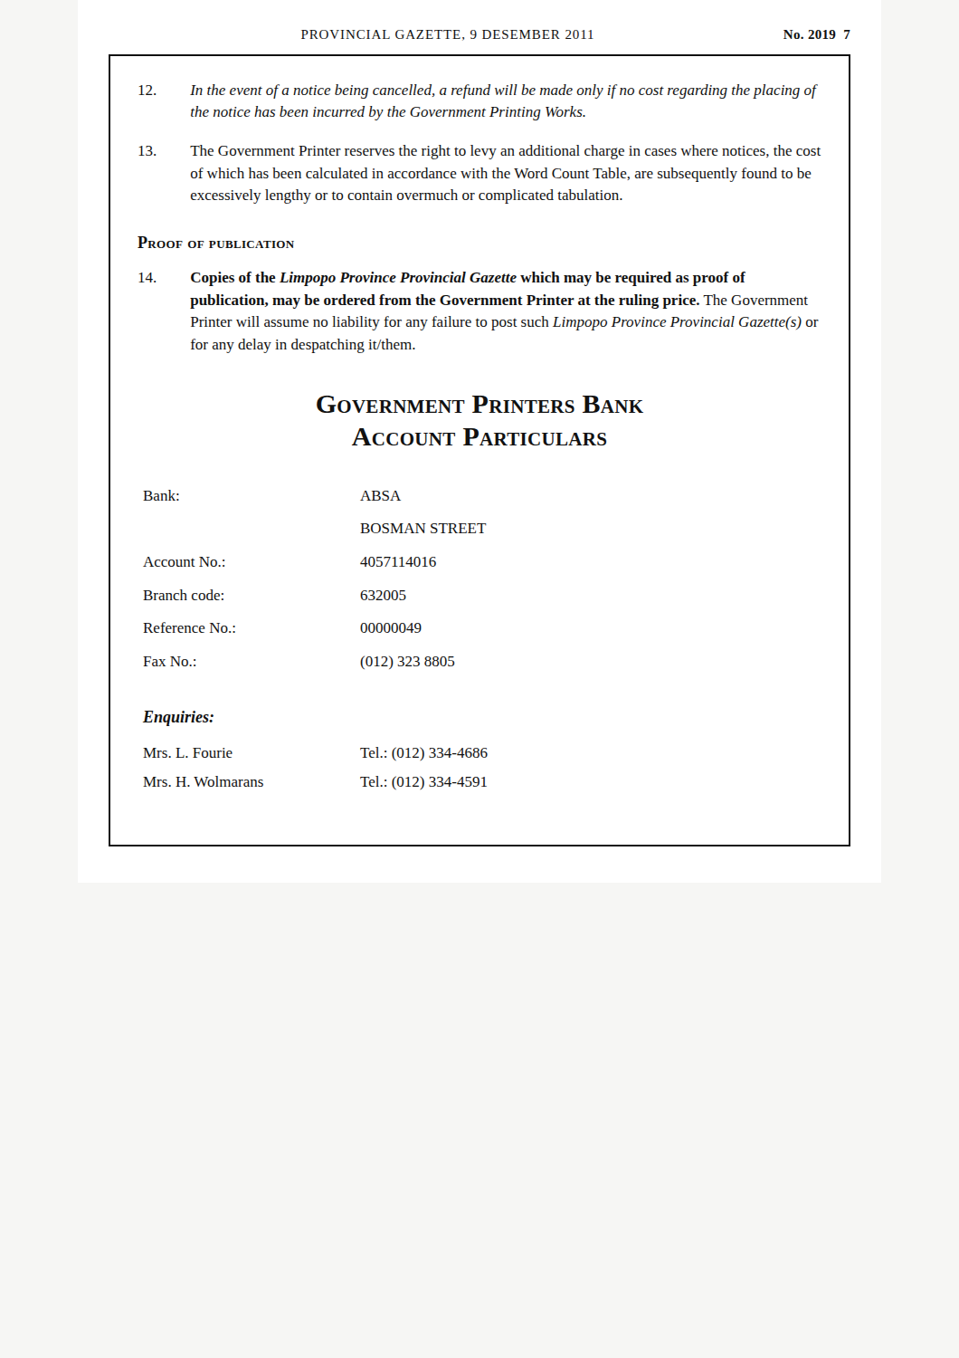PROVINCIAL GAZETTE, 9 DESEMBER 2011
No. 2019 7
12. In the event of a notice being cancelled, a refund will be made only if no cost regarding the placing of the notice has been incurred by the Government Printing Works.
13. The Government Printer reserves the right to levy an additional charge in cases where notices, the cost of which has been calculated in accordance with the Word Count Table, are subsequently found to be excessively lengthy or to contain overmuch or complicated tabulation.
Proof of publication
14. Copies of the Limpopo Province Provincial Gazette which may be required as proof of publication, may be ordered from the Government Printer at the ruling price. The Government Printer will assume no liability for any failure to post such Limpopo Province Provincial Gazette(s) or for any delay in despatching it/them.
Government Printers Bank
Account Particulars
| Bank: | ABSA |
| | BOSMAN STREET |
| Account No.: | 4057114016 |
| Branch code: | 632005 |
| Reference No.: | 00000049 |
| Fax No.: | (012) 323 8805 |
Enquiries:
| Mrs. L. Fourie | Tel.: (012) 334-4686 |
| Mrs. H. Wolmarans | Tel.: (012) 334-4591 |